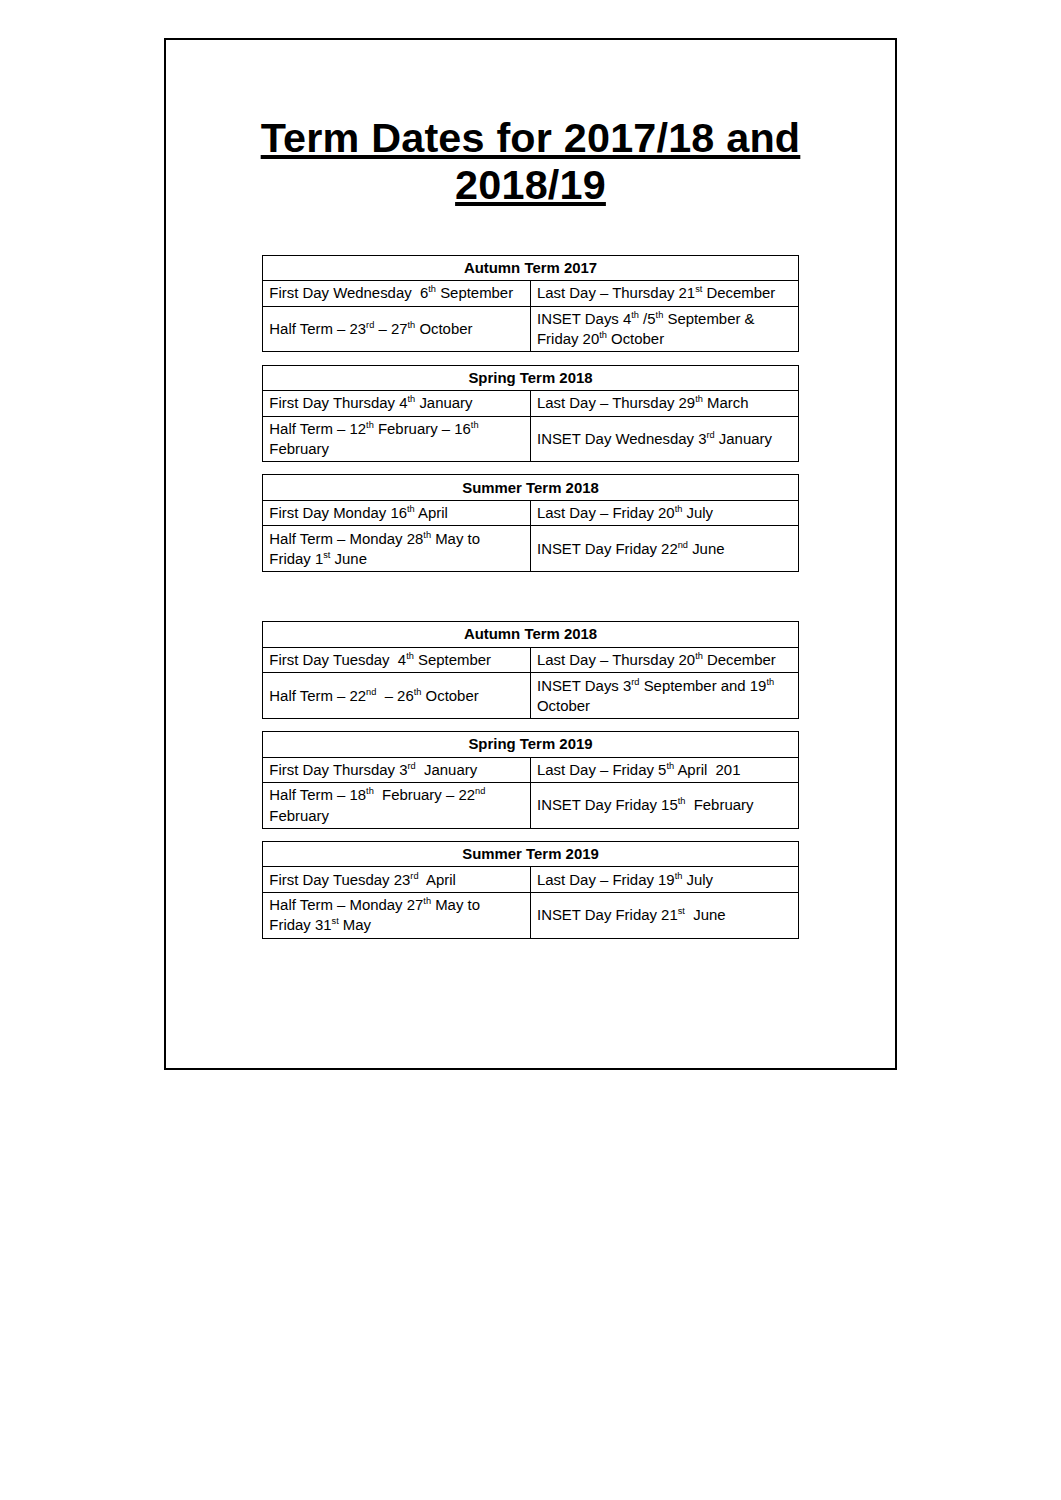Term Dates for 2017/18 and 2018/19
| Autumn Term 2017 |
| --- |
| First Day Wednesday 6 th September | Last Day – Thursday 21 st December |
| Half Term – 23 rd – 27 th October | INSET Days 4 th /5 th September & Friday 20 th October |
| Spring Term 2018 |
| --- |
| First Day Thursday 4 th January | Last Day – Thursday 29 th March |
| Half Term – 12 th February – 16 th February | INSET Day Wednesday 3 rd January |
| Summer Term 2018 |
| --- |
| First Day Monday 16 th April | Last Day – Friday 20 th July |
| Half Term – Monday 28 th May to Friday 1 st June | INSET Day Friday 22 nd June |
| Autumn Term 2018 |
| --- |
| First Day Tuesday 4 th September | Last Day – Thursday 20 th December |
| Half Term – 22 nd – 26 th October | INSET Days 3 rd September and 19 th October |
| Spring Term 2019 |
| --- |
| First Day Thursday 3 rd January | Last Day – Friday 5 th April 201 |
| Half Term – 18 th February – 22 nd February | INSET Day Friday 15 th February |
| Summer Term 2019 |
| --- |
| First Day Tuesday 23 rd April | Last Day – Friday 19 th July |
| Half Term – Monday 27 th May to Friday 31 st May | INSET Day Friday 21 st June |